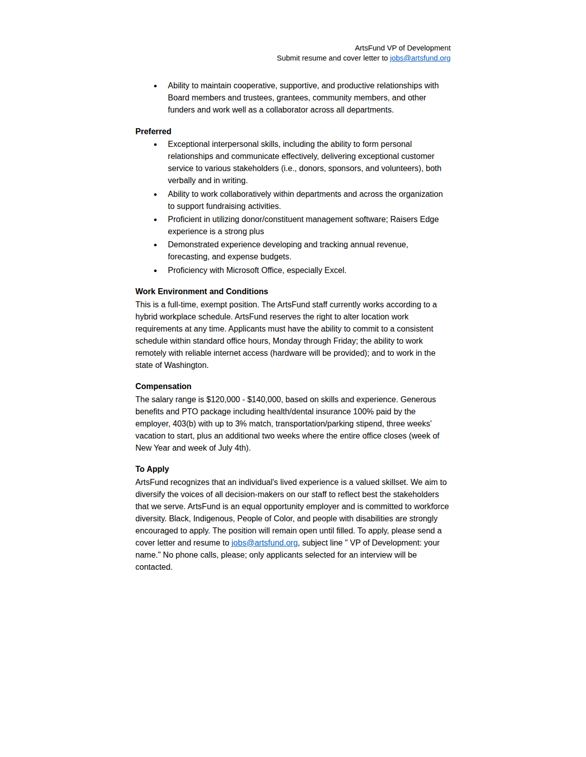ArtsFund VP of Development
Submit resume and cover letter to jobs@artsfund.org
Ability to maintain cooperative, supportive, and productive relationships with Board members and trustees, grantees, community members, and other funders and work well as a collaborator across all departments.
Preferred
Exceptional interpersonal skills, including the ability to form personal relationships and communicate effectively, delivering exceptional customer service to various stakeholders (i.e., donors, sponsors, and volunteers), both verbally and in writing.
Ability to work collaboratively within departments and across the organization to support fundraising activities.
Proficient in utilizing donor/constituent management software; Raisers Edge experience is a strong plus
Demonstrated experience developing and tracking annual revenue, forecasting, and expense budgets.
Proficiency with Microsoft Office, especially Excel.
Work Environment and Conditions
This is a full-time, exempt position. The ArtsFund staff currently works according to a hybrid workplace schedule. ArtsFund reserves the right to alter location work requirements at any time. Applicants must have the ability to commit to a consistent schedule within standard office hours, Monday through Friday; the ability to work remotely with reliable internet access (hardware will be provided); and to work in the state of Washington.
Compensation
The salary range is $120,000 - $140,000, based on skills and experience. Generous benefits and PTO package including health/dental insurance 100% paid by the employer, 403(b) with up to 3% match, transportation/parking stipend, three weeks' vacation to start, plus an additional two weeks where the entire office closes (week of New Year and week of July 4th).
To Apply
ArtsFund recognizes that an individual's lived experience is a valued skillset. We aim to diversify the voices of all decision-makers on our staff to reflect best the stakeholders that we serve. ArtsFund is an equal opportunity employer and is committed to workforce diversity. Black, Indigenous, People of Color, and people with disabilities are strongly encouraged to apply. The position will remain open until filled. To apply, please send a cover letter and resume to jobs@artsfund.org, subject line " VP of Development: your name." No phone calls, please; only applicants selected for an interview will be contacted.